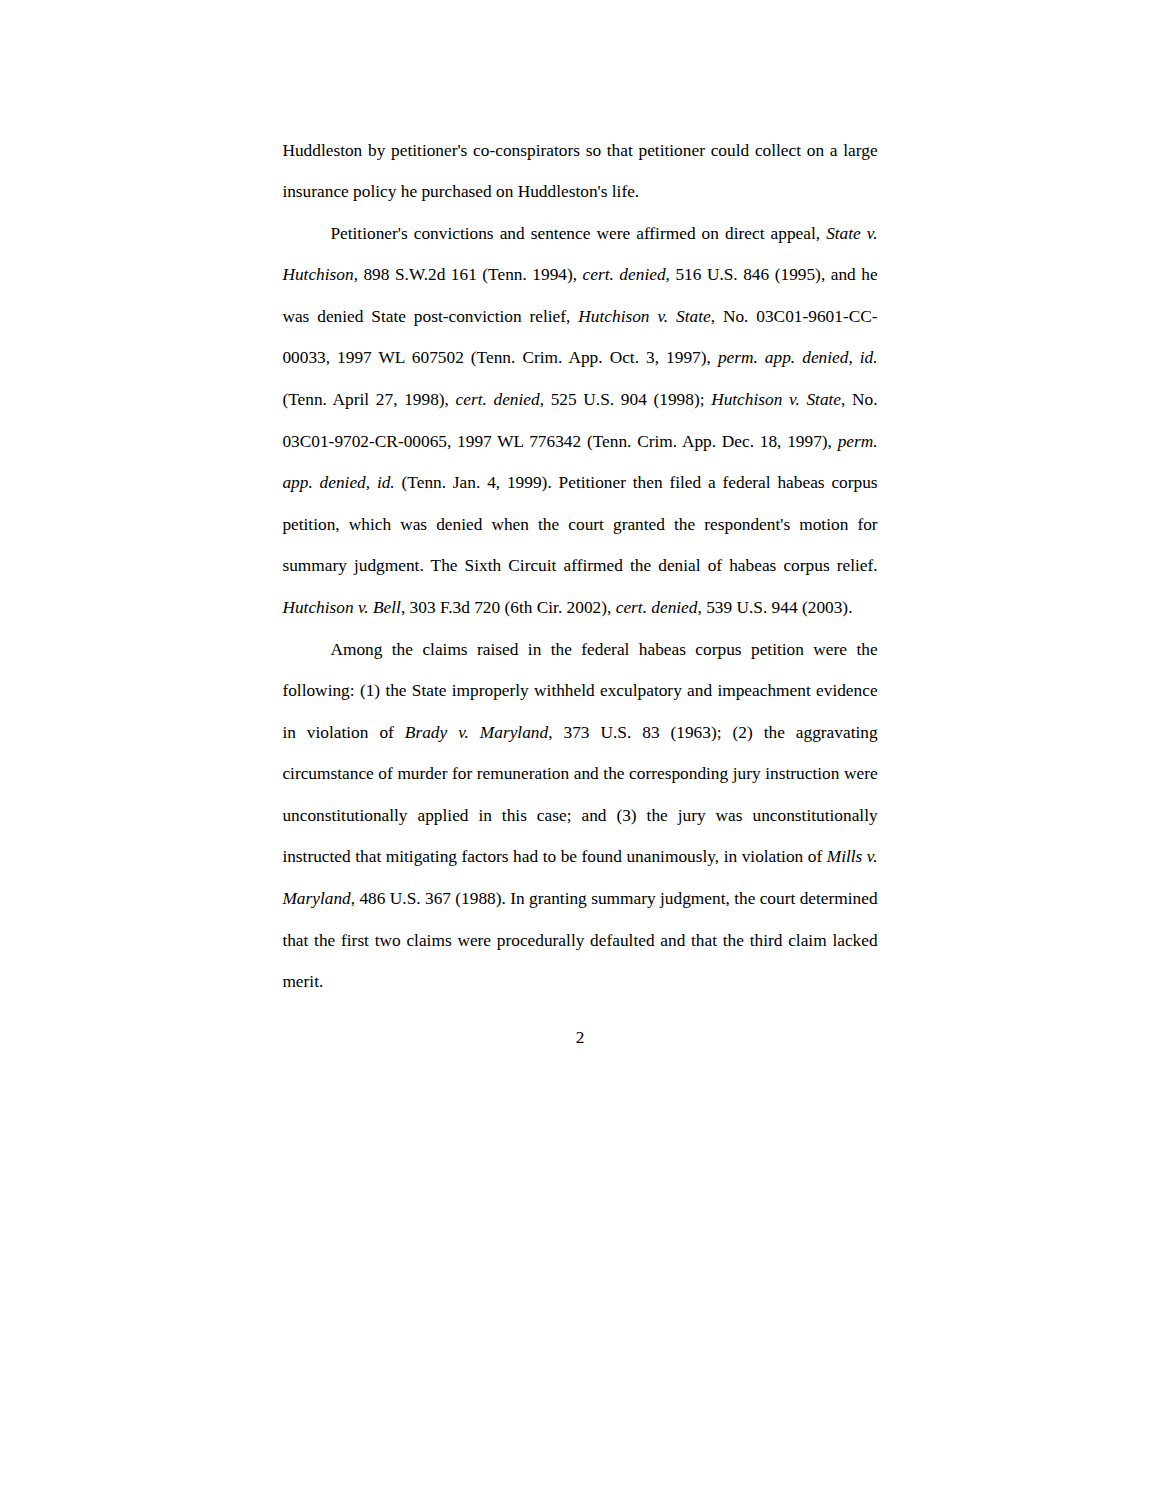Huddleston by petitioner's co-conspirators so that petitioner could collect on a large insurance policy he purchased on Huddleston's life.
Petitioner's convictions and sentence were affirmed on direct appeal, State v. Hutchison, 898 S.W.2d 161 (Tenn. 1994), cert. denied, 516 U.S. 846 (1995), and he was denied State post-conviction relief, Hutchison v. State, No. 03C01-9601-CC-00033, 1997 WL 607502 (Tenn. Crim. App. Oct. 3, 1997), perm. app. denied, id. (Tenn. April 27, 1998), cert. denied, 525 U.S. 904 (1998); Hutchison v. State, No. 03C01-9702-CR-00065, 1997 WL 776342 (Tenn. Crim. App. Dec. 18, 1997), perm. app. denied, id. (Tenn. Jan. 4, 1999). Petitioner then filed a federal habeas corpus petition, which was denied when the court granted the respondent's motion for summary judgment. The Sixth Circuit affirmed the denial of habeas corpus relief. Hutchison v. Bell, 303 F.3d 720 (6th Cir. 2002), cert. denied, 539 U.S. 944 (2003).
Among the claims raised in the federal habeas corpus petition were the following: (1) the State improperly withheld exculpatory and impeachment evidence in violation of Brady v. Maryland, 373 U.S. 83 (1963); (2) the aggravating circumstance of murder for remuneration and the corresponding jury instruction were unconstitutionally applied in this case; and (3) the jury was unconstitutionally instructed that mitigating factors had to be found unanimously, in violation of Mills v. Maryland, 486 U.S. 367 (1988). In granting summary judgment, the court determined that the first two claims were procedurally defaulted and that the third claim lacked merit.
2